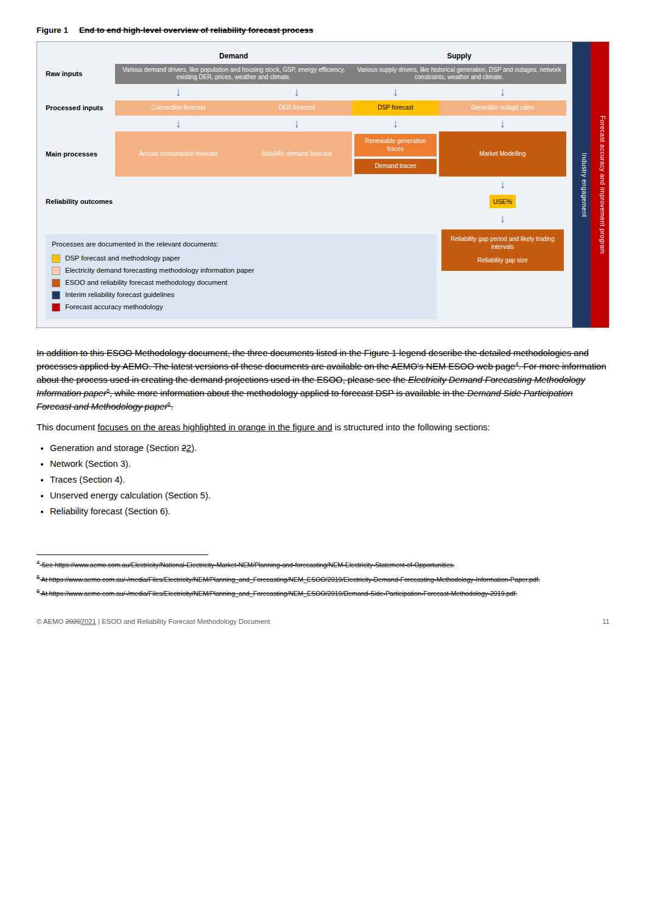Figure 1 End to end high-level overview of reliability forecast process
| | Demand | Supply |
| Raw inputs | Various demand drivers, like population and housing stock, GSP, energy efficiency, existing DER, prices, weather and climate. | Various supply drivers, like historical generation, DSP and outages, network constraints, weather and climate. |
| | ↓ | ↓ | ↓ | ↓ |
| Processed inputs | Connection forecast | DER forecast | DSP forecast | Generator outage rates |
| | ↓ | ↓ | ↓ | ↓ |
| Main processes | Annual consumption forecast | Max/Min demand forecast | Renewable generation traces Demand traces | Market Modelling |
| | | | | ↓ |
| Reliability outcomes | | | | USE% |
| | | | | ↓ |
| Processes are documented in the relevant documents: DSP forecast and methodology paper Electricity demand forecasting methodology information paper ESOO and reliability forecast methodology document Interim reliability forecast guidelines Forecast accuracy methodology | Reliability gap period and likely trading intervals Reliability gap size |
Industry engagement
Forecast accuracy and improvement program
In addition to this ESOO Methodology document, the three documents listed in the Figure 1 legend describe the detailed methodologies and processes applied by AEMO. The latest versions of these documents are available on the AEMO's NEM ESOO web page4. For more information about the process used in creating the demand projections used in the ESOO, please see the Electricity Demand Forecasting Methodology Information paper5, while more information about the methodology applied to forecast DSP is available in the Demand Side Participation Forecast and Methodology paper6.
This document focuses on the areas highlighted in orange in the figure and is structured into the following sections:
Generation and storage (Section 22).
Network (Section 3).
Traces (Section 4).
Unserved energy calculation (Section 5).
Reliability forecast (Section 6).
4 See https://www.aemo.com.au/Electricity/National-Electricity-Market-NEM/Planning-and-forecasting/NEM-Electricity-Statement-of-Opportunities.
5 At https://www.aemo.com.au/-/media/Files/Electricity/NEM/Planning_and_Forecasting/NEM_ESOO/2019/Electricity-Demand-Forecasting-Methodology-Information-Paper.pdf.
6 At https://www.aemo.com.au/-/media/Files/Electricity/NEM/Planning_and_Forecasting/NEM_ESOO/2019/Demand-Side-Participation-Forecast-Methodology-2019.pdf.
© AEMO 20202021 | ESOO and Reliability Forecast Methodology Document
11